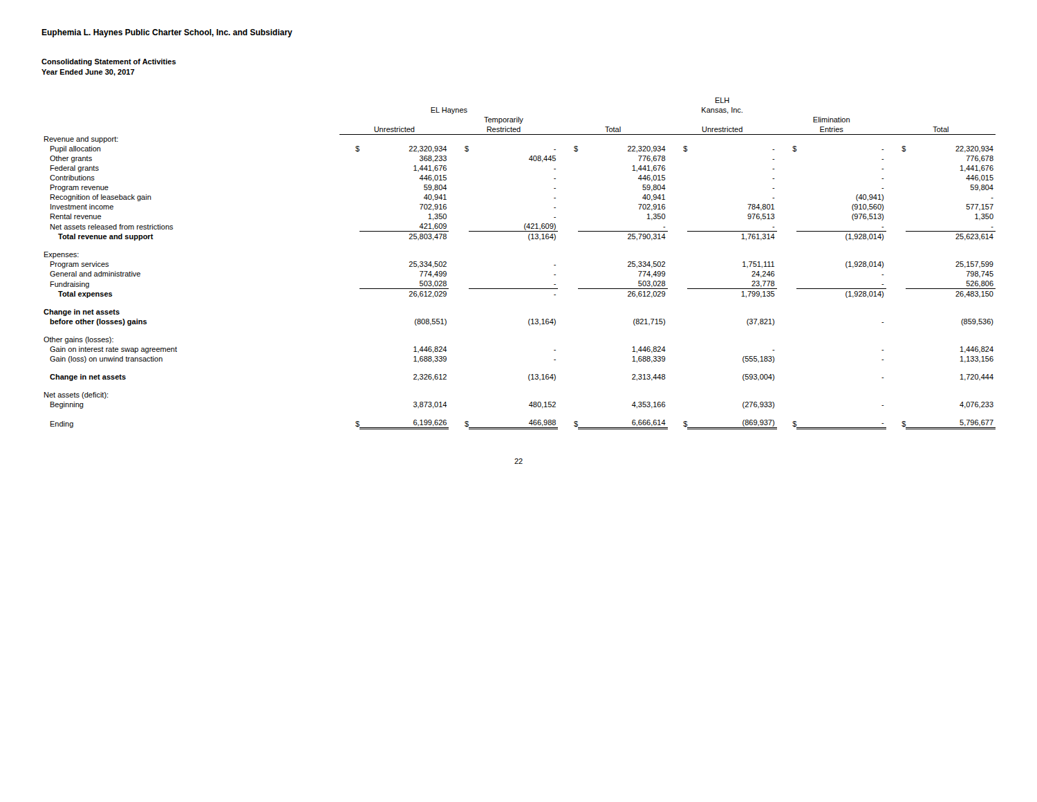Euphemia L. Haynes Public Charter School, Inc. and Subsidiary
Consolidating Statement of Activities
Year Ended June 30, 2017
| | | ELH | | |
| | EL Haynes | | Kansas, Inc. | | |
| | | Temporarily | | | Elimination | |
| | Unrestricted | Restricted | Total | Unrestricted | Entries | Total |
| Revenue and support: | |
| Pupil allocation | $ | 22,320,934 | $ | - | $ | 22,320,934 | $ | - | $ | - | $ | 22,320,934 |
| Other grants | | 368,233 | | 408,445 | | 776,678 | | - | | - | | 776,678 |
| Federal grants | | 1,441,676 | | - | | 1,441,676 | | - | | - | | 1,441,676 |
| Contributions | | 446,015 | | - | | 446,015 | | - | | - | | 446,015 |
| Program revenue | | 59,804 | | - | | 59,804 | | - | | - | | 59,804 |
| Recognition of leaseback gain | | 40,941 | | - | | 40,941 | | - | | (40,941) | | - |
| Investment income | | 702,916 | | - | | 702,916 | | 784,801 | | (910,560) | | 577,157 |
| Rental revenue | | 1,350 | | - | | 1,350 | | 976,513 | | (976,513) | | 1,350 |
| Net assets released from restrictions | | 421,609 | | (421,609) | | - | | - | | - | | - |
| Total revenue and support | | 25,803,478 | | (13,164) | | 25,790,314 | | 1,761,314 | | (1,928,014) | | 25,623,614 |
| Expenses: | |
| Program services | | 25,334,502 | | - | | 25,334,502 | | 1,751,111 | | (1,928,014) | | 25,157,599 |
| General and administrative | | 774,499 | | - | | 774,499 | | 24,246 | | - | | 798,745 |
| Fundraising | | 503,028 | | - | | 503,028 | | 23,778 | | - | | 526,806 |
| Total expenses | | 26,612,029 | | - | | 26,612,029 | | 1,799,135 | | (1,928,014) | | 26,483,150 |
| Change in net assets | |
| before other (losses) gains | | (808,551) | | (13,164) | | (821,715) | | (37,821) | | - | | (859,536) |
| Other gains (losses): | |
| Gain on interest rate swap agreement | | 1,446,824 | | - | | 1,446,824 | | - | | - | | 1,446,824 |
| Gain (loss) on unwind transaction | | 1,688,339 | | - | | 1,688,339 | | (555,183) | | - | | 1,133,156 |
| Change in net assets | | 2,326,612 | | (13,164) | | 2,313,448 | | (593,004) | | - | | 1,720,444 |
| Net assets (deficit): | |
| Beginning | | 3,873,014 | | 480,152 | | 4,353,166 | | (276,933) | | - | | 4,076,233 |
| Ending | $ | 6,199,626 | $ | 466,988 | $ | 6,666,614 | $ | (869,937) | $ | - | $ | 5,796,677 |
22